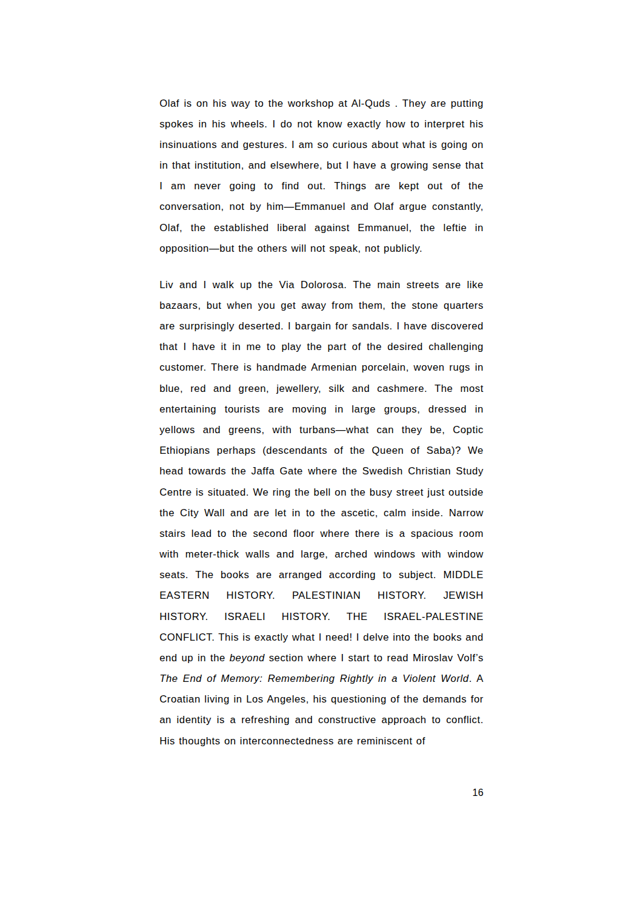Olaf is on his way to the workshop at Al-Quds . They are putting spokes in his wheels. I do not know exactly how to interpret his insinuations and gestures. I am so curious about what is going on in that institution, and elsewhere, but I have a growing sense that I am never going to find out. Things are kept out of the conversation, not by him—Emmanuel and Olaf argue constantly, Olaf, the established liberal against Emmanuel, the leftie in opposition—but the others will not speak, not publicly.
Liv and I walk up the Via Dolorosa. The main streets are like bazaars, but when you get away from them, the stone quarters are surprisingly deserted. I bargain for sandals. I have discovered that I have it in me to play the part of the desired challenging customer. There is handmade Armenian porcelain, woven rugs in blue, red and green, jewellery, silk and cashmere. The most entertaining tourists are moving in large groups, dressed in yellows and greens, with turbans—what can they be, Coptic Ethiopians perhaps (descendants of the Queen of Saba)? We head towards the Jaffa Gate where the Swedish Christian Study Centre is situated. We ring the bell on the busy street just outside the City Wall and are let in to the ascetic, calm inside. Narrow stairs lead to the second floor where there is a spacious room with meter-thick walls and large, arched windows with window seats. The books are arranged according to subject. MIDDLE EASTERN HISTORY. PALESTINIAN HISTORY. JEWISH HISTORY. ISRAELI HISTORY. THE ISRAEL-PALESTINE CONFLICT. This is exactly what I need! I delve into the books and end up in the beyond section where I start to read Miroslav Volf’s The End of Memory: Remembering Rightly in a Violent World. A Croatian living in Los Angeles, his questioning of the demands for an identity is a refreshing and constructive approach to conflict. His thoughts on interconnectedness are reminiscent of
16